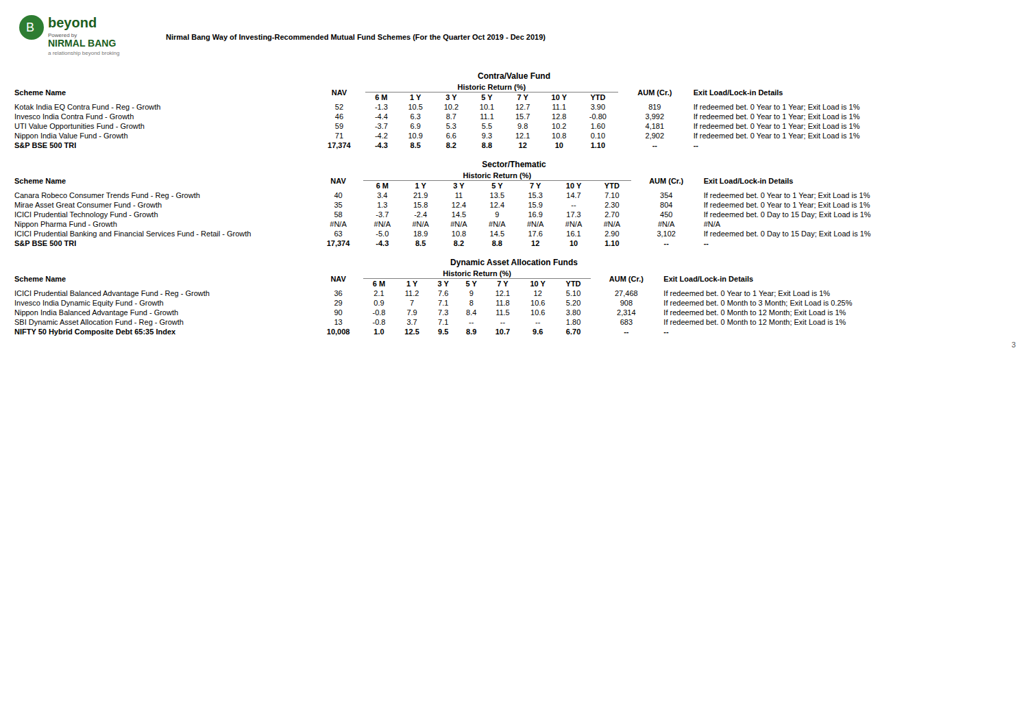B beyond Powered by NIRMAL BANG a relationship beyond broking
Nirmal Bang Way of Investing-Recommended Mutual Fund Schemes (For the Quarter Oct 2019 - Dec 2019)
Contra/Value Fund
| Scheme Name | NAV | Historic Return (%) | AUM (Cr.) | Exit Load/Lock-in Details |
| --- | --- | --- | --- | --- |
| 6 M | 1 Y | 3 Y | 5 Y | 7 Y | 10 Y | YTD |
| Kotak India EQ Contra Fund - Reg - Growth | 52 | -1.3 | 10.5 | 10.2 | 10.1 | 12.7 | 11.1 | 3.90 | 819 | If redeemed bet. 0 Year to 1 Year; Exit Load is 1% |
| Invesco India Contra Fund - Growth | 46 | -4.4 | 6.3 | 8.7 | 11.1 | 15.7 | 12.8 | -0.80 | 3,992 | If redeemed bet. 0 Year to 1 Year; Exit Load is 1% |
| UTI Value Opportunities Fund - Growth | 59 | -3.7 | 6.9 | 5.3 | 5.5 | 9.8 | 10.2 | 1.60 | 4,181 | If redeemed bet. 0 Year to 1 Year; Exit Load is 1% |
| Nippon India Value Fund - Growth | 71 | -4.2 | 10.9 | 6.6 | 9.3 | 12.1 | 10.8 | 0.10 | 2,902 | If redeemed bet. 0 Year to 1 Year; Exit Load is 1% |
| S&P BSE 500 TRI | 17,374 | -4.3 | 8.5 | 8.2 | 8.8 | 12 | 10 | 1.10 | -- | -- |
Sector/Thematic
| Scheme Name | NAV | Historic Return (%) | AUM (Cr.) | Exit Load/Lock-in Details |
| --- | --- | --- | --- | --- |
| 6 M | 1 Y | 3 Y | 5 Y | 7 Y | 10 Y | YTD |
| Canara Robeco Consumer Trends Fund - Reg - Growth | 40 | 3.4 | 21.9 | 11 | 13.5 | 15.3 | 14.7 | 7.10 | 354 | If redeemed bet. 0 Year to 1 Year; Exit Load is 1% |
| Mirae Asset Great Consumer Fund - Growth | 35 | 1.3 | 15.8 | 12.4 | 12.4 | 15.9 | -- | 2.30 | 804 | If redeemed bet. 0 Year to 1 Year; Exit Load is 1% |
| ICICI Prudential Technology Fund - Growth | 58 | -3.7 | -2.4 | 14.5 | 9 | 16.9 | 17.3 | 2.70 | 450 | If redeemed bet. 0 Day to 15 Day; Exit Load is 1% |
| Nippon Pharma Fund - Growth | #N/A | #N/A | #N/A | #N/A | #N/A | #N/A | #N/A | #N/A | #N/A | #N/A |
| ICICI Prudential Banking and Financial Services Fund - Retail - Growth | 63 | -5.0 | 18.9 | 10.8 | 14.5 | 17.6 | 16.1 | 2.90 | 3,102 | If redeemed bet. 0 Day to 15 Day; Exit Load is 1% |
| S&P BSE 500 TRI | 17,374 | -4.3 | 8.5 | 8.2 | 8.8 | 12 | 10 | 1.10 | -- | -- |
Dynamic Asset Allocation Funds
| Scheme Name | NAV | Historic Return (%) | AUM (Cr.) | Exit Load/Lock-in Details |
| --- | --- | --- | --- | --- |
| 6 M | 1 Y | 3 Y | 5 Y | 7 Y | 10 Y | YTD |
| ICICI Prudential Balanced Advantage Fund - Reg - Growth | 36 | 2.1 | 11.2 | 7.6 | 9 | 12.1 | 12 | 5.10 | 27,468 | If redeemed bet. 0 Year to 1 Year; Exit Load is 1% |
| Invesco India Dynamic Equity Fund - Growth | 29 | 0.9 | 7 | 7.1 | 8 | 11.8 | 10.6 | 5.20 | 908 | If redeemed bet. 0 Month to 3 Month; Exit Load is 0.25% |
| Nippon India Balanced Advantage Fund - Growth | 90 | -0.8 | 7.9 | 7.3 | 8.4 | 11.5 | 10.6 | 3.80 | 2,314 | If redeemed bet. 0 Month to 12 Month; Exit Load is 1% |
| SBI Dynamic Asset Allocation Fund - Reg - Growth | 13 | -0.8 | 3.7 | 7.1 | -- | -- | -- | 1.80 | 683 | If redeemed bet. 0 Month to 12 Month; Exit Load is 1% |
| NIFTY 50 Hybrid Composite Debt 65:35 Index | 10,008 | 1.0 | 12.5 | 9.5 | 8.9 | 10.7 | 9.6 | 6.70 | -- | -- |
3